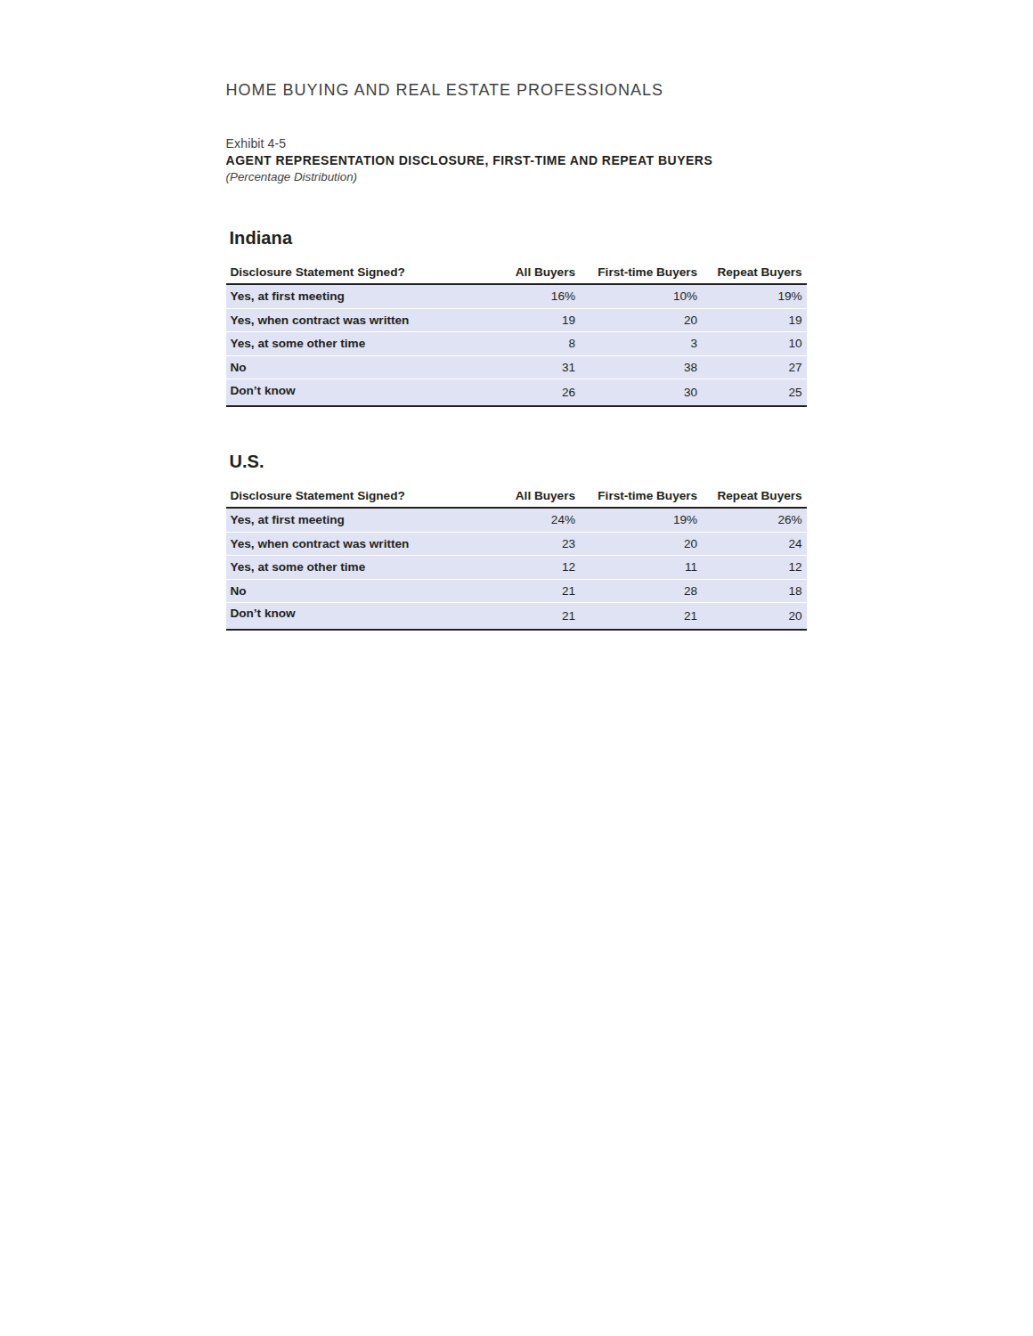Home Buying and Real Estate Professionals
Exhibit 4-5
Agent Representation Disclosure, First-time and Repeat Buyers
(Percentage Distribution)
Indiana
| Disclosure Statement Signed? | All Buyers | First-time Buyers | Repeat Buyers |
| --- | --- | --- | --- |
| Yes, at first meeting | 16% | 10% | 19% |
| Yes, when contract was written | 19 | 20 | 19 |
| Yes, at some other time | 8 | 3 | 10 |
| No | 31 | 38 | 27 |
| Don’t know | 26 | 30 | 25 |
U.S.
| Disclosure Statement Signed? | All Buyers | First-time Buyers | Repeat Buyers |
| --- | --- | --- | --- |
| Yes, at first meeting | 24% | 19% | 26% |
| Yes, when contract was written | 23 | 20 | 24 |
| Yes, at some other time | 12 | 11 | 12 |
| No | 21 | 28 | 18 |
| Don’t know | 21 | 21 | 20 |